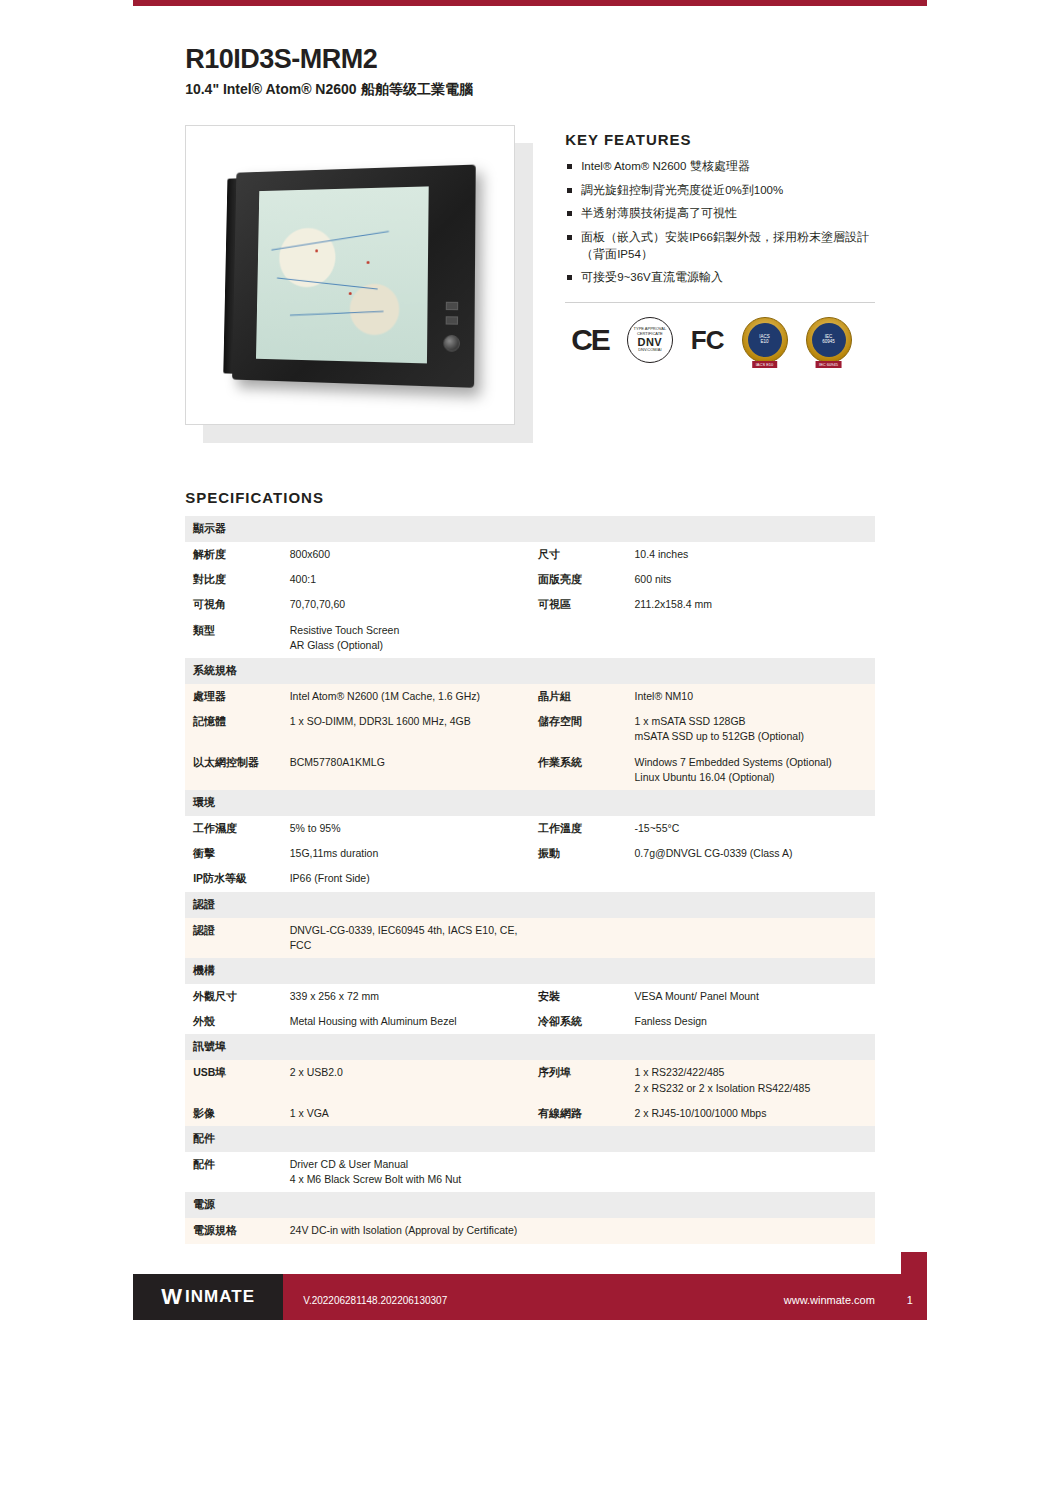R10ID3S-MRM2
10.4" Intel® Atom® N2600 船舶等级工業電腦
KEY FEATURES
Intel® Atom® N2600 雙核處理器
調光旋鈕控制背光亮度從近0%到100%
半透射薄膜技術提高了可視性
面板（嵌入式）安裝IP66鋁製外殼，採用粉末塗層設計（背面IP54）
可接受9~36V直流電源輸入
CE
TYPE APPROVAL CERTIFICATE
DNV
DNV.COM/AI
FC
IACS
E10
IACS E10
IEC
60945
IEC 60945
SPECIFICATIONS
| 顯示器 |
| 解析度 | 800x600 | 尺寸 | 10.4 inches |
| 對比度 | 400:1 | 面版亮度 | 600 nits |
| 可視角 | 70,70,70,60 | 可視區 | 211.2x158.4 mm |
| 類型 | Resistive Touch Screen AR Glass (Optional) |
| 系統規格 |
| 處理器 | Intel Atom® N2600 (1M Cache, 1.6 GHz) | 晶片組 | Intel® NM10 |
| 記憶體 | 1 x SO-DIMM, DDR3L 1600 MHz, 4GB | 儲存空間 | 1 x mSATA SSD 128GB mSATA SSD up to 512GB (Optional) |
| 以太網控制器 | BCM57780A1KMLG | 作業系統 | Windows 7 Embedded Systems (Optional) Linux Ubuntu 16.04 (Optional) |
| 環境 |
| 工作濕度 | 5% to 95% | 工作溫度 | -15~55°C |
| 衝擊 | 15G,11ms duration | 振動 | 0.7g@DNVGL CG-0339 (Class A) |
| IP防水等級 | IP66 (Front Side) |
| 認證 |
| 認證 | DNVGL-CG-0339, IEC60945 4th, IACS E10, CE, FCC |
| 機構 |
| 外觀尺寸 | 339 x 256 x 72 mm | 安裝 | VESA Mount/ Panel Mount |
| 外殼 | Metal Housing with Aluminum Bezel | 冷卻系統 | Fanless Design |
| 訊號埠 |
| USB埠 | 2 x USB2.0 | 序列埠 | 1 x RS232/422/485 2 x RS232 or 2 x Isolation RS422/485 |
| 影像 | 1 x VGA | 有線網路 | 2 x RJ45-10/100/1000 Mbps |
| 配件 |
| 配件 | Driver CD & User Manual 4 x M6 Black Screw Bolt with M6 Nut |
| 電源 |
| 電源規格 | 24V DC-in with Isolation (Approval by Certificate) |
WINMATE
V.202206281148.202206130307
www.winmate.com
1